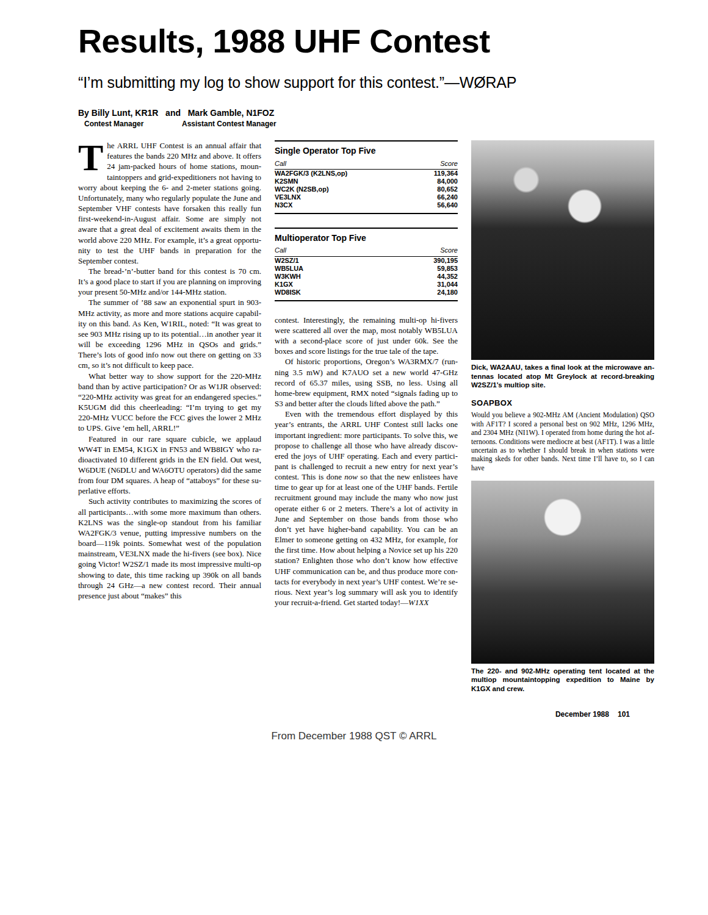Results, 1988 UHF Contest
“I’m submitting my log to show support for this contest.”—WØRAP
By Billy Lunt, KR1R and Mark Gamble, N1FOZ
Contest Manager Assistant Contest Manager
The ARRL UHF Contest is an annual affair that features the bands 220 MHz and above. It offers 24 jam-packed hours of home stations, mountaintoppers and grid-expeditioners not having to worry about keeping the 6- and 2-meter stations going. Unfortunately, many who regularly populate the June and September VHF contests have forsaken this really fun first-weekend-in-August affair. Some are simply not aware that a great deal of excitement awaits them in the world above 220 MHz. For example, it’s a great opportunity to test the UHF bands in preparation for the September contest.
The bread-’n’-butter band for this contest is 70 cm. It’s a good place to start if you are planning on improving your present 50-MHz and/or 144-MHz station.
The summer of ’88 saw an exponential spurt in 903-MHz activity, as more and more stations acquire capability on this band. As Ken, W1RIL, noted: “It was great to see 903 MHz rising up to its potential…in another year it will be exceeding 1296 MHz in QSOs and grids.” There’s lots of good info now out there on getting on 33 cm, so it’s not difficult to keep pace.
What better way to show support for the 220-MHz band than by active participation? Or as W1JR observed: “220-MHz activity was great for an endangered species.” K5UGM did this cheerleading: “I’m trying to get my 220-MHz VUCC before the FCC gives the lower 2 MHz to UPS. Give ’em hell, ARRL!”
Featured in our rare square cubicle, we applaud WW4T in EM54, K1GX in FN53 and WB8IGY who radioactivated 10 different grids in the EN field. Out west, W6DUE (N6DLU and WA6OTU operators) did the same from four DM squares. A heap of “attaboys” for these superlative efforts.
Such activity contributes to maximizing the scores of all participants…with some more maximum than others. K2LNS was the single-op standout from his familiar WA2FGK/3 venue, putting impressive numbers on the board—119k points. Somewhat west of the population mainstream, VE3LNX made the hi-fivers (see box). Nice going Victor! W2SZ/1 made its most impressive multi-op showing to date, this time racking up 390k on all bands through 24 GHz—a new contest record. Their annual presence just about “makes” this
Single Operator Top Five
| Call | Score |
| --- | --- |
| WA2FGK/3 (K2LNS,op) | 119,364 |
| K2SMN | 84,000 |
| WC2K (N2SB,op) | 80,652 |
| VE3LNX | 66,240 |
| N3CX | 56,640 |
Multioperator Top Five
| Call | Score |
| --- | --- |
| W2SZ/1 | 390,195 |
| WB5LUA | 59,853 |
| W3KWH | 44,352 |
| K1GX | 31,044 |
| WD8ISK | 24,180 |
contest. Interestingly, the remaining multi-op hi-fivers were scattered all over the map, most notably WB5LUA with a second-place score of just under 60k. See the boxes and score listings for the true tale of the tape.
Of historic proportions, Oregon’s WA3RMX/7 (running 3.5 mW) and K7AUO set a new world 47-GHz record of 65.37 miles, using SSB, no less. Using all home-brew equipment, RMX noted “signals fading up to S3 and better after the clouds lifted above the path.”
Even with the tremendous effort displayed by this year’s entrants, the ARRL UHF Contest still lacks one important ingredient: more participants. To solve this, we propose to challenge all those who have already discovered the joys of UHF operating. Each and every participant is challenged to recruit a new entry for next year’s contest. This is done now so that the new enlistees have time to gear up for at least one of the UHF bands. Fertile recruitment ground may include the many who now just operate either 6 or 2 meters. There’s a lot of activity in June and September on those bands from those who don’t yet have higher-band capability. You can be an Elmer to someone getting on 432 MHz, for example, for the first time. How about helping a Novice set up his 220 station? Enlighten those who don’t know how effective UHF communication can be, and thus produce more contacts for everybody in next year’s UHF contest. We’re serious. Next year’s log summary will ask you to identify your recruit-a-friend. Get started today!—W1XX
Dick, WA2AAU, takes a final look at the microwave antennas located atop Mt Greylock at record-breaking W2SZ/1’s multiop site.
SOAPBOX
Would you believe a 902-MHz AM (Ancient Modulation) QSO with AF1T? I scored a personal best on 902 MHz, 1296 MHz, and 2304 MHz (NI1W). I operated from home during the hot afternoons. Conditions were mediocre at best (AF1T). I was a little uncertain as to whether I should break in when stations were making skeds for other bands. Next time I’ll have to, so I can have
The 220- and 902-MHz operating tent located at the multiop mountaintopping expedition to Maine by K1GX and crew.
December 1988101
From December 1988 QST © ARRL